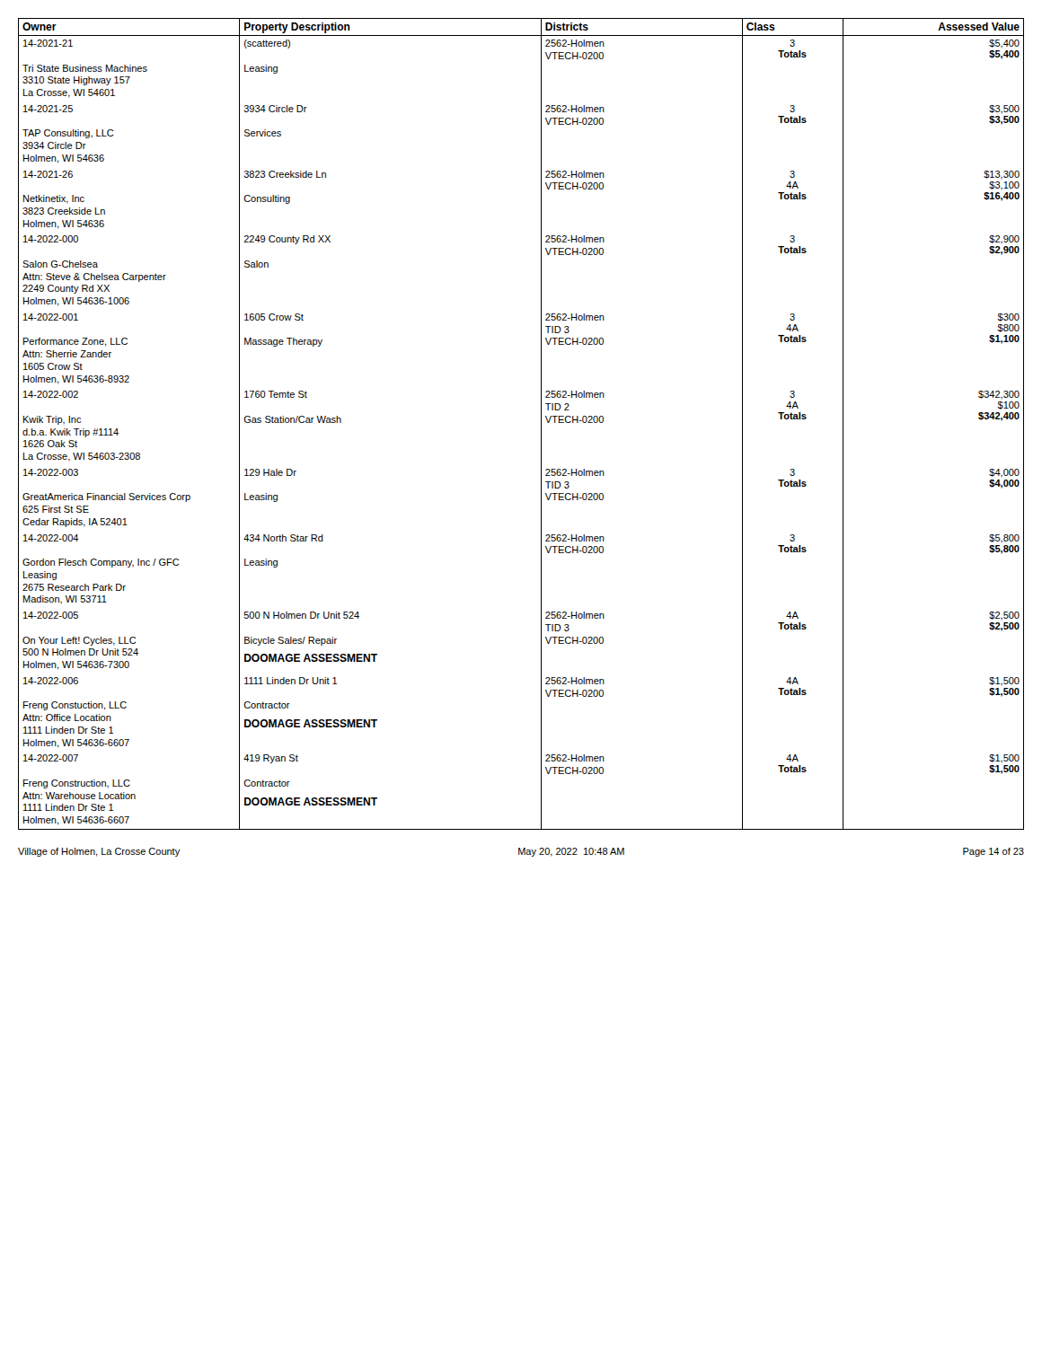| Owner | Property Description | Districts | Class | Assessed Value |
| --- | --- | --- | --- | --- |
| 14-2021-21 Tri State Business Machines 3310 State Highway 157 La Crosse, WI 54601 | (scattered) Leasing | 2562-Holmen VTECH-0200 | 3 Totals | $5,400 $5,400 |
| 14-2021-25 TAP Consulting, LLC 3934 Circle Dr Holmen, WI 54636 | 3934 Circle Dr Services | 2562-Holmen VTECH-0200 | 3 Totals | $3,500 $3,500 |
| 14-2021-26 Netkinetix, Inc 3823 Creekside Ln Holmen, WI 54636 | 3823 Creekside Ln Consulting | 2562-Holmen VTECH-0200 | 3 4A Totals | $13,300 $3,100 $16,400 |
| 14-2022-000 Salon G-Chelsea Attn: Steve & Chelsea Carpenter 2249 County Rd XX Holmen, WI 54636-1006 | 2249 County Rd XX Salon | 2562-Holmen VTECH-0200 | 3 Totals | $2,900 $2,900 |
| 14-2022-001 Performance Zone, LLC Attn: Sherrie Zander 1605 Crow St Holmen, WI 54636-8932 | 1605 Crow St Massage Therapy | 2562-Holmen TID 3 VTECH-0200 | 3 4A Totals | $300 $800 $1,100 |
| 14-2022-002 Kwik Trip, Inc d.b.a. Kwik Trip #1114 1626 Oak St La Crosse, WI 54603-2308 | 1760 Temte St Gas Station/Car Wash | 2562-Holmen TID 2 VTECH-0200 | 3 4A Totals | $342,300 $100 $342,400 |
| 14-2022-003 GreatAmerica Financial Services Corp 625 First St SE Cedar Rapids, IA 52401 | 129 Hale Dr Leasing | 2562-Holmen TID 3 VTECH-0200 | 3 Totals | $4,000 $4,000 |
| 14-2022-004 Gordon Flesch Company, Inc / GFC Leasing 2675 Research Park Dr Madison, WI 53711 | 434 North Star Rd Leasing | 2562-Holmen VTECH-0200 | 3 Totals | $5,800 $5,800 |
| 14-2022-005 On Your Left! Cycles, LLC 500 N Holmen Dr Unit 524 Holmen, WI 54636-7300 | 500 N Holmen Dr Unit 524 Bicycle Sales/ Repair DOOMAGE ASSESSMENT | 2562-Holmen TID 3 VTECH-0200 | 4A Totals | $2,500 $2,500 |
| 14-2022-006 Freng Constuction, LLC Attn: Office Location 1111 Linden Dr Ste 1 Holmen, WI 54636-6607 | 1111 Linden Dr Unit 1 Contractor DOOMAGE ASSESSMENT | 2562-Holmen VTECH-0200 | 4A Totals | $1,500 $1,500 |
| 14-2022-007 Freng Construction, LLC Attn: Warehouse Location 1111 Linden Dr Ste 1 Holmen, WI 54636-6607 | 419 Ryan St Contractor DOOMAGE ASSESSMENT | 2562-Holmen VTECH-0200 | 4A Totals | $1,500 $1,500 |
Village of Holmen, La Crosse County
May 20, 2022 10:48 AM
Page 14 of 23